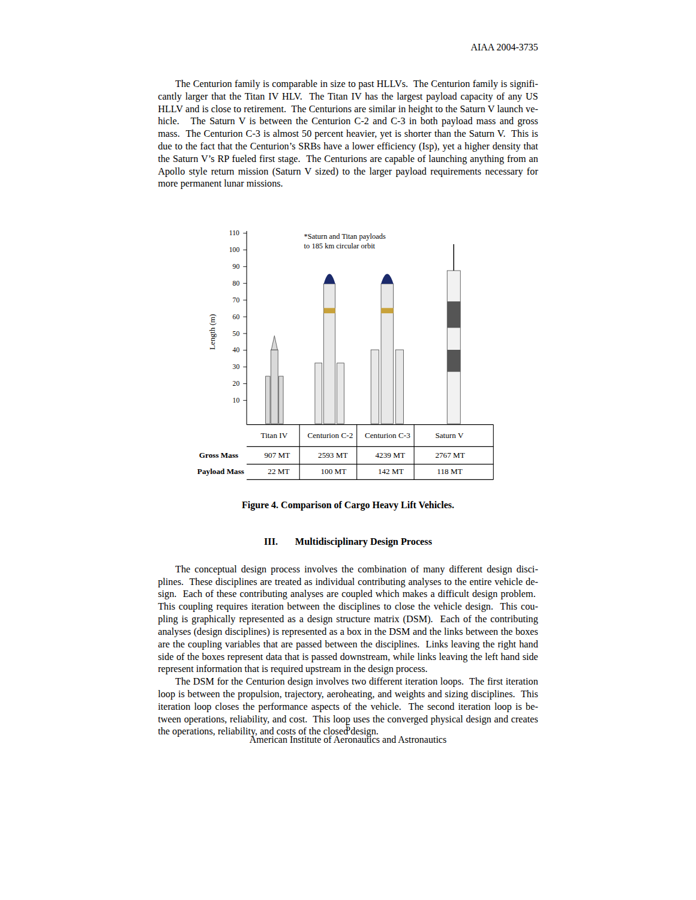AIAA 2004-3735
The Centurion family is comparable in size to past HLLVs. The Centurion family is significantly larger that the Titan IV HLV. The Titan IV has the largest payload capacity of any US HLLV and is close to retirement. The Centurions are similar in height to the Saturn V launch vehicle. The Saturn V is between the Centurion C-2 and C-3 in both payload mass and gross mass. The Centurion C-3 is almost 50 percent heavier, yet is shorter than the Saturn V. This is due to the fact that the Centurion’s SRBs have a lower efficiency (Isp), yet a higher density that the Saturn V’s RP fueled first stage. The Centurions are capable of launching anything from an Apollo style return mission (Saturn V sized) to the larger payload requirements necessary for more permanent lunar missions.
Figure 4. Comparison of Cargo Heavy Lift Vehicles.
III. Multidisciplinary Design Process
The conceptual design process involves the combination of many different design disciplines. These disciplines are treated as individual contributing analyses to the entire vehicle design. Each of these contributing analyses are coupled which makes a difficult design problem. This coupling requires iteration between the disciplines to close the vehicle design. This coupling is graphically represented as a design structure matrix (DSM). Each of the contributing analyses (design disciplines) is represented as a box in the DSM and the links between the boxes are the coupling variables that are passed between the disciplines. Links leaving the right hand side of the boxes represent data that is passed downstream, while links leaving the left hand side represent information that is required upstream in the design process.
The DSM for the Centurion design involves two different iteration loops. The first iteration loop is between the propulsion, trajectory, aeroheating, and weights and sizing disciplines. This iteration loop closes the performance aspects of the vehicle. The second iteration loop is between operations, reliability, and cost. This loop uses the converged physical design and creates the operations, reliability, and costs of the closed design.
5
American Institute of Aeronautics and Astronautics